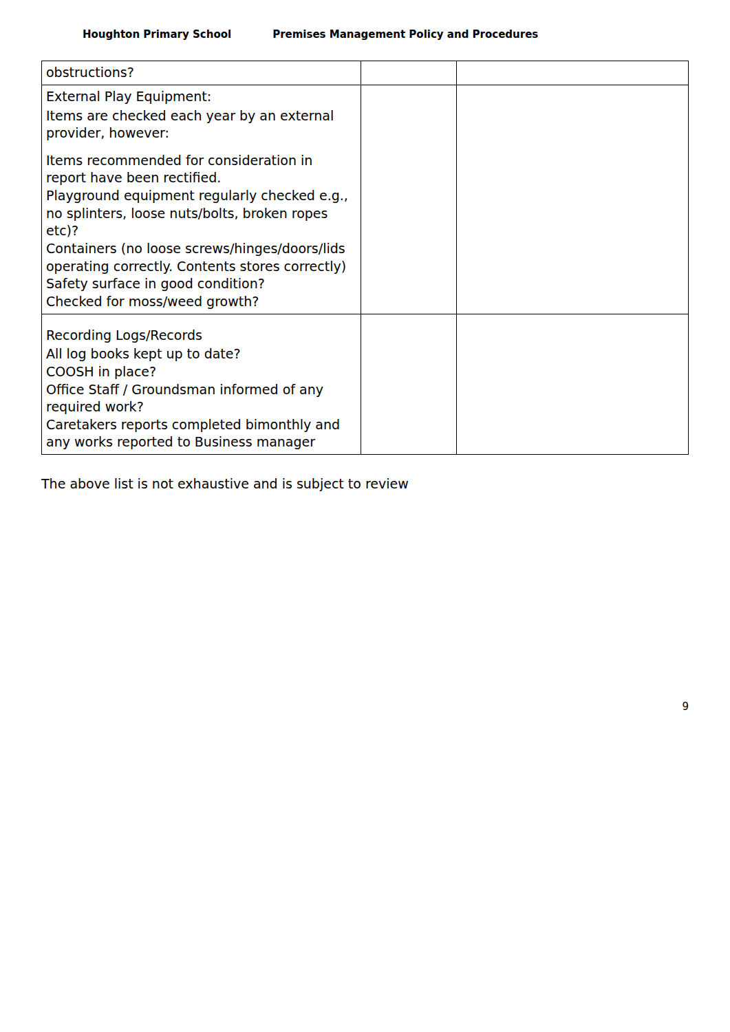Houghton Primary School Premises Management Policy and Procedures
| obstructions? | | |
| External Play Equipment: Items are checked each year by an external provider, however: Items recommended for consideration in report have been rectified. Playground equipment regularly checked e.g., no splinters, loose nuts/bolts, broken ropes etc)? Containers (no loose screws/hinges/doors/lids operating correctly. Contents stores correctly) Safety surface in good condition? Checked for moss/weed growth? | | |
| Recording Logs/Records All log books kept up to date? COOSH in place? Office Staff / Groundsman informed of any required work? Caretakers reports completed bimonthly and any works reported to Business manager | | |
The above list is not exhaustive and is subject to review
9